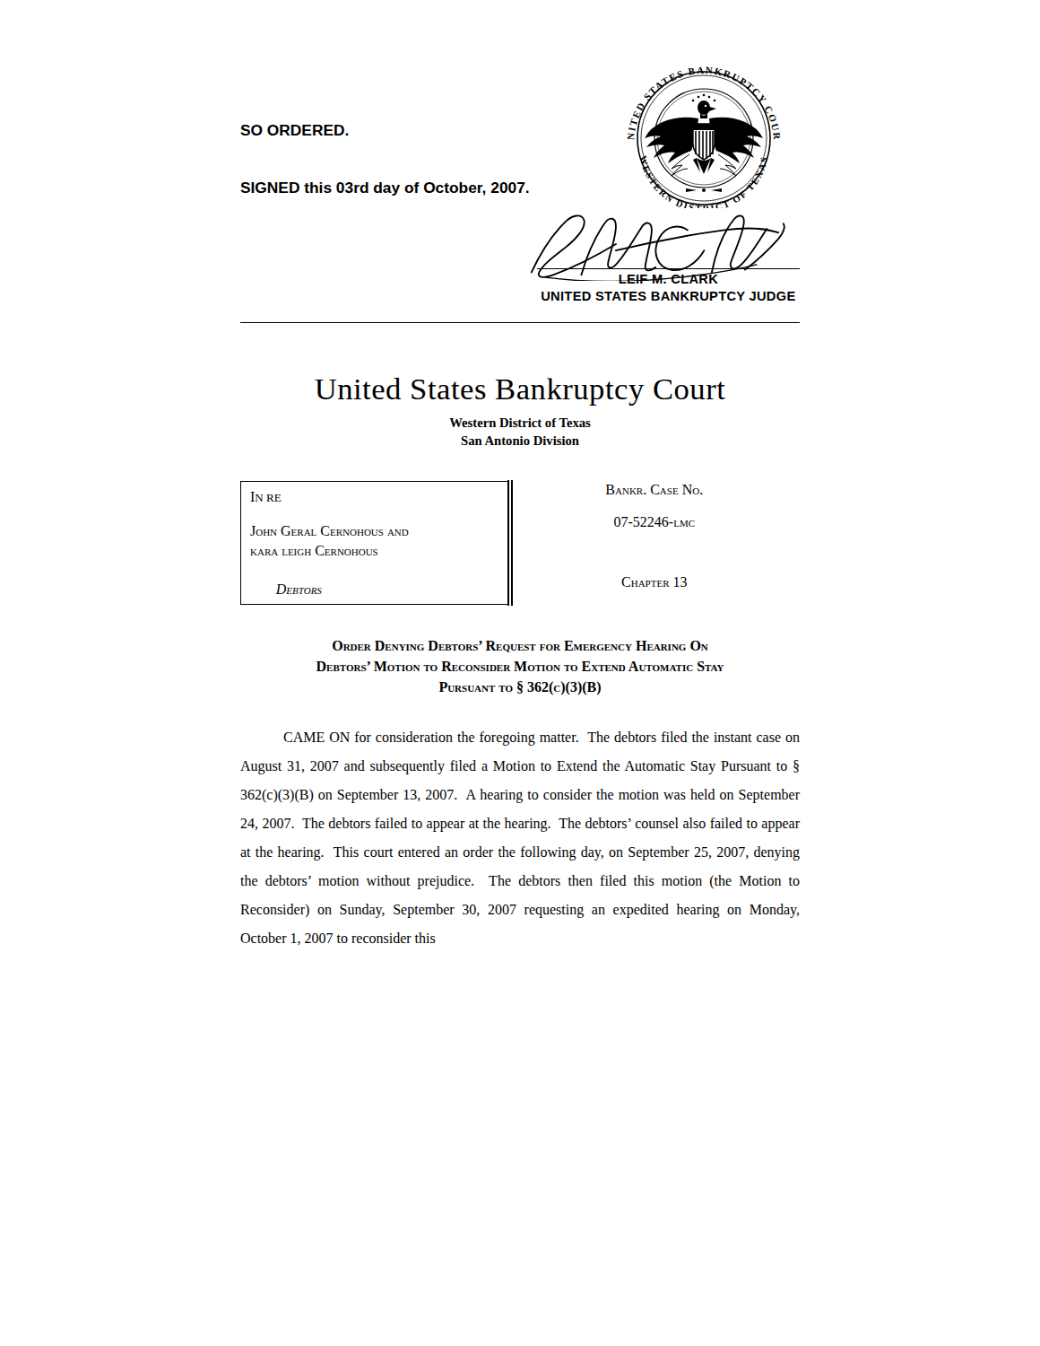UNITED STATES BANKRUPTCY COURT WESTERN DISTRICT OF TEXAS
SO ORDERED.
SIGNED this 03rd day of October, 2007.
LEIF M. CLARK
UNITED STATES BANKRUPTCY JUDGE
United States Bankruptcy Court
Western District of Texas
San Antonio Division
| I N RE John Geral Cernohous and kara leigh Cernohous Debtors | Bankr. Case No. 07-52246- lmc Chapter 13 |
Order Denying Debtors’ Request for Emergency Hearing On
Debtors’ Motion to Reconsider Motion to Extend Automatic Stay
Pursuant to § 362(c)(3)(B)
CAME ON for consideration the foregoing matter. The debtors filed the instant case on August 31, 2007 and subsequently filed a Motion to Extend the Automatic Stay Pursuant to § 362(c)(3)(B) on September 13, 2007. A hearing to consider the motion was held on September 24, 2007. The debtors failed to appear at the hearing. The debtors’ counsel also failed to appear at the hearing. This court entered an order the following day, on September 25, 2007, denying the debtors’ motion without prejudice. The debtors then filed this motion (the Motion to Reconsider) on Sunday, September 30, 2007 requesting an expedited hearing on Monday, October 1, 2007 to reconsider this